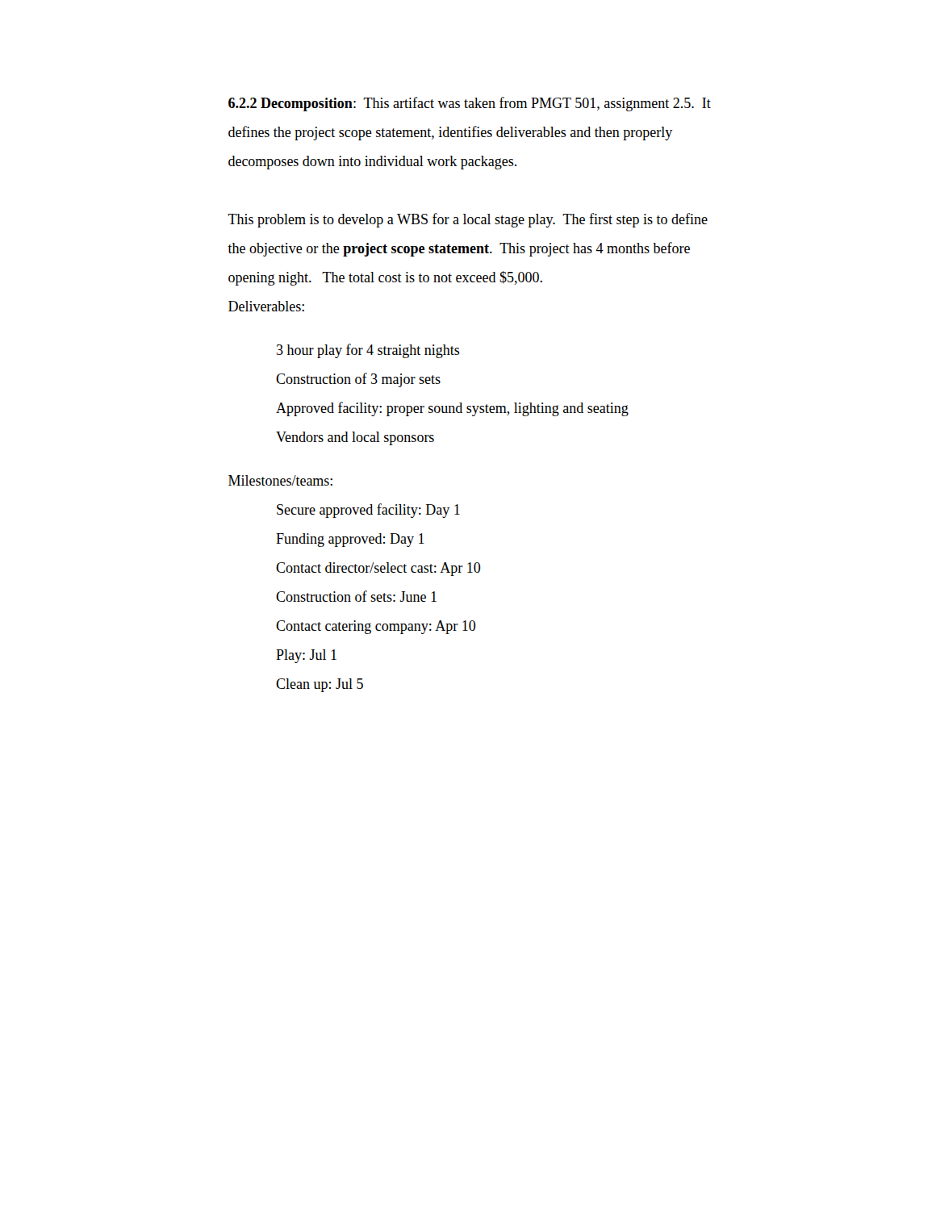6.2.2 Decomposition: This artifact was taken from PMGT 501, assignment 2.5. It defines the project scope statement, identifies deliverables and then properly decomposes down into individual work packages.
This problem is to develop a WBS for a local stage play. The first step is to define the objective or the project scope statement. This project has 4 months before opening night. The total cost is to not exceed $5,000.
Deliverables:
3 hour play for 4 straight nights
Construction of 3 major sets
Approved facility: proper sound system, lighting and seating
Vendors and local sponsors
Milestones/teams:
Secure approved facility: Day 1
Funding approved: Day 1
Contact director/select cast: Apr 10
Construction of sets: June 1
Contact catering company: Apr 10
Play: Jul 1
Clean up: Jul 5